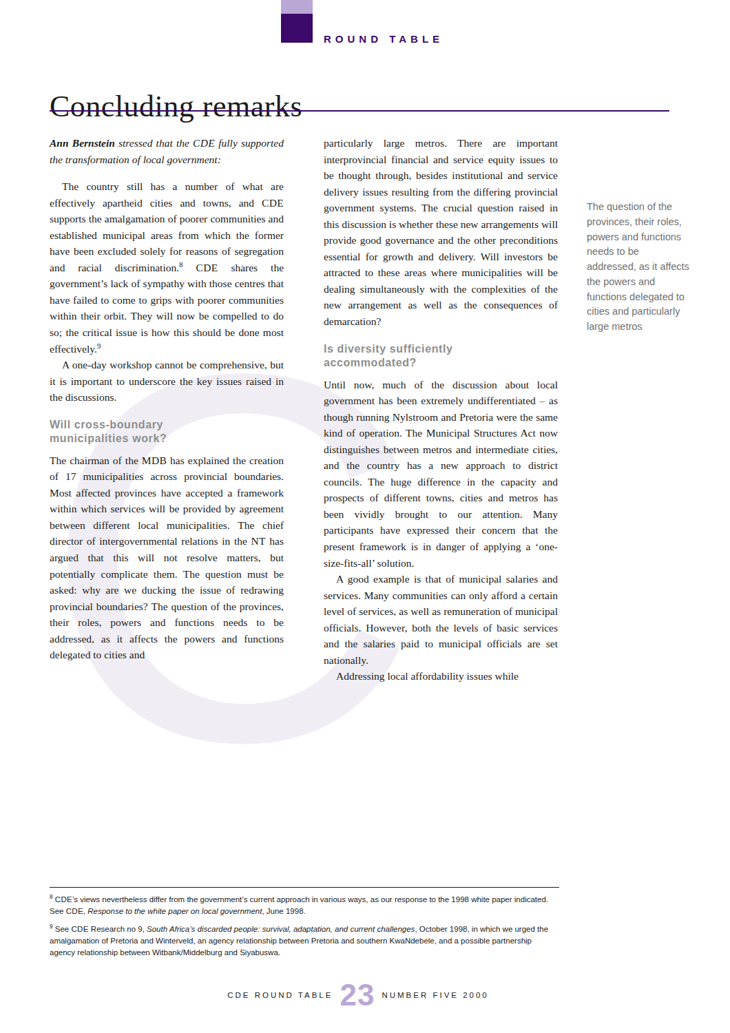C
ROUND TABLE
Concluding remarks
The question of the provinces, their roles, powers and functions needs to be addressed, as it affects the powers and functions delegated to cities and particularly large metros
Ann Bernstein stressed that the CDE fully supported the transformation of local government:
The country still has a number of what are effectively apartheid cities and towns, and CDE supports the amalgamation of poorer communities and established municipal areas from which the former have been excluded solely for reasons of segregation and racial discrimination.8 CDE shares the government’s lack of sympathy with those centres that have failed to come to grips with poorer communities within their orbit. They will now be compelled to do so; the critical issue is how this should be done most effectively.9
A one-day workshop cannot be comprehensive, but it is important to underscore the key issues raised in the discussions.
Will cross-boundary
municipalities work?
The chairman of the MDB has explained the creation of 17 municipalities across provincial boundaries. Most affected provinces have accepted a framework within which services will be provided by agreement between different local municipalities. The chief director of intergovernmental relations in the NT has argued that this will not resolve matters, but potentially complicate them. The question must be asked: why are we ducking the issue of redrawing provincial boundaries? The question of the provinces, their roles, powers and functions needs to be addressed, as it affects the powers and functions delegated to cities and
particularly large metros. There are important interprovincial financial and service equity issues to be thought through, besides institutional and service delivery issues resulting from the differing provincial government systems. The crucial question raised in this discussion is whether these new arrangements will provide good governance and the other preconditions essential for growth and delivery. Will investors be attracted to these areas where municipalities will be dealing simultaneously with the complexities of the new arrangement as well as the consequences of demarcation?
Is diversity sufficiently
accommodated?
Until now, much of the discussion about local government has been extremely undifferentiated – as though running Nylstroom and Pretoria were the same kind of operation. The Municipal Structures Act now distinguishes between metros and intermediate cities, and the country has a new approach to district councils. The huge difference in the capacity and prospects of different towns, cities and metros has been vividly brought to our attention. Many participants have expressed their concern that the present framework is in danger of applying a ‘one-size-fits-all’ solution.
A good example is that of municipal salaries and services. Many communities can only afford a certain level of services, as well as remuneration of municipal officials. However, both the levels of basic services and the salaries paid to municipal officials are set nationally.
Addressing local affordability issues while
8 CDE’s views nevertheless differ from the government’s current approach in various ways, as our response to the 1998 white paper indicated. See CDE, Response to the white paper on local government, June 1998.
9 See CDE Research no 9, South Africa’s discarded people: survival, adaptation, and current challenges, October 1998, in which we urged the amalgamation of Pretoria and Winterveld, an agency relationship between Pretoria and southern KwaNdebele, and a possible partnership agency relationship between Witbank/Middelburg and Siyabuswa.
CDE ROUND TABLE 23 NUMBER FIVE 2000